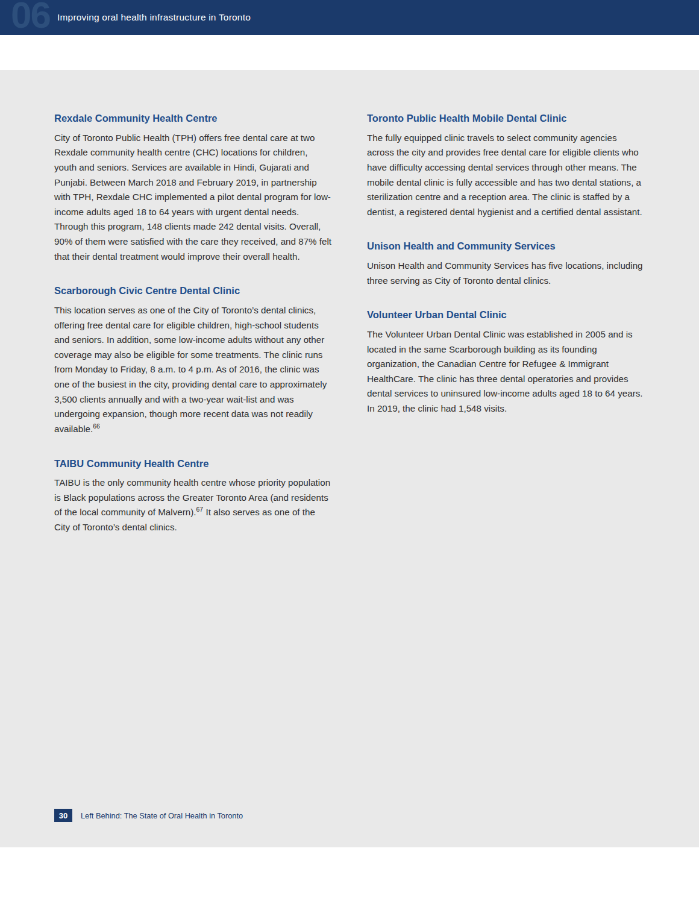06
Improving oral health infrastructure in Toronto
Rexdale Community Health Centre
City of Toronto Public Health (TPH) offers free dental care at two Rexdale community health centre (CHC) locations for children, youth and seniors. Services are available in Hindi, Gujarati and Punjabi. Between March 2018 and February 2019, in partnership with TPH, Rexdale CHC implemented a pilot dental program for low-income adults aged 18 to 64 years with urgent dental needs. Through this program, 148 clients made 242 dental visits. Overall, 90% of them were satisfied with the care they received, and 87% felt that their dental treatment would improve their overall health.
Scarborough Civic Centre Dental Clinic
This location serves as one of the City of Toronto’s dental clinics, offering free dental care for eligible children, high-school students and seniors. In addition, some low-income adults without any other coverage may also be eligible for some treatments. The clinic runs from Monday to Friday, 8 a.m. to 4 p.m. As of 2016, the clinic was one of the busiest in the city, providing dental care to approximately 3,500 clients annually and with a two-year wait-list and was undergoing expansion, though more recent data was not readily available.66
TAIBU Community Health Centre
TAIBU is the only community health centre whose priority population is Black populations across the Greater Toronto Area (and residents of the local community of Malvern).67 It also serves as one of the City of Toronto’s dental clinics.
Toronto Public Health Mobile Dental Clinic
The fully equipped clinic travels to select community agencies across the city and provides free dental care for eligible clients who have difficulty accessing dental services through other means. The mobile dental clinic is fully accessible and has two dental stations, a sterilization centre and a reception area. The clinic is staffed by a dentist, a registered dental hygienist and a certified dental assistant.
Unison Health and Community Services
Unison Health and Community Services has five locations, including three serving as City of Toronto dental clinics.
Volunteer Urban Dental Clinic
The Volunteer Urban Dental Clinic was established in 2005 and is located in the same Scarborough building as its founding organization, the Canadian Centre for Refugee & Immigrant HealthCare. The clinic has three dental operatories and provides dental services to uninsured low-income adults aged 18 to 64 years. In 2019, the clinic had 1,548 visits.
30
Left Behind: The State of Oral Health in Toronto